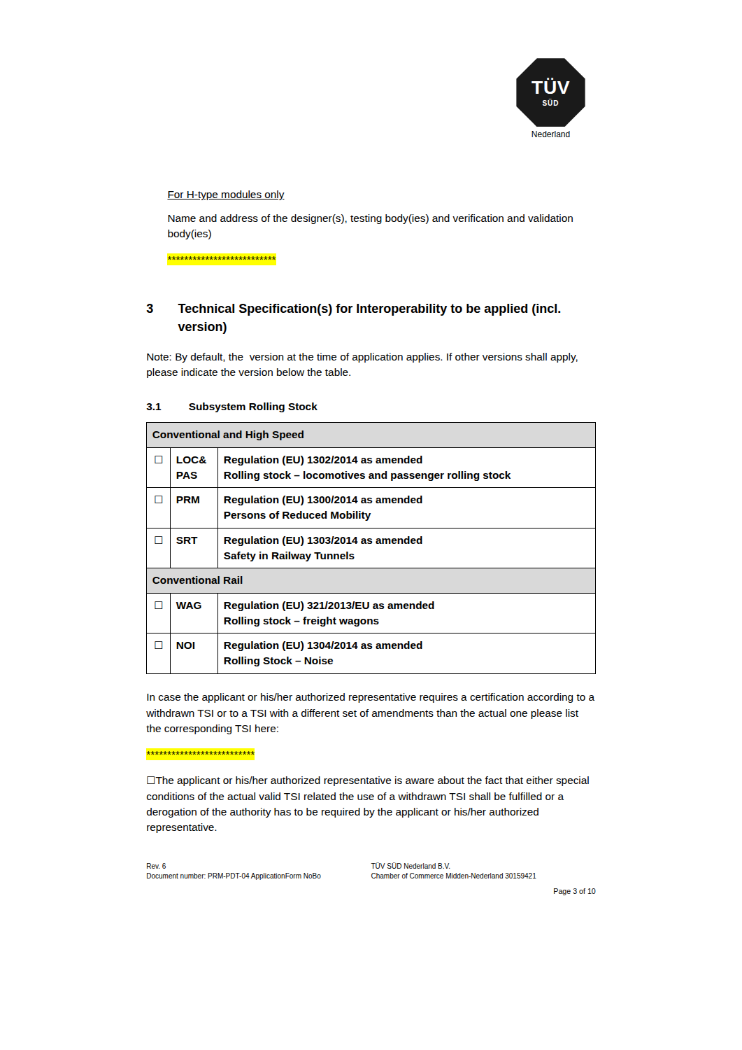TÜV
SÜD
Nederland
For H-type modules only
Name and address of the designer(s), testing body(ies) and verification and validation body(ies)
**************************
3 Technical Specification(s) for Interoperability to be applied (incl. version)
Note: By default, the version at the time of application applies. If other versions shall apply, please indicate the version below the table.
3.1 Subsystem Rolling Stock
| Conventional and High Speed |
| ☐ | LOC& PAS | Regulation (EU) 1302/2014 as amended Rolling stock – locomotives and passenger rolling stock |
| ☐ | PRM | Regulation (EU) 1300/2014 as amended Persons of Reduced Mobility |
| ☐ | SRT | Regulation (EU) 1303/2014 as amended Safety in Railway Tunnels |
| Conventional Rail |
| ☐ | WAG | Regulation (EU) 321/2013/EU as amended Rolling stock – freight wagons |
| ☐ | NOI | Regulation (EU) 1304/2014 as amended Rolling Stock – Noise |
In case the applicant or his/her authorized representative requires a certification according to a withdrawn TSI or to a TSI with a different set of amendments than the actual one please list the corresponding TSI here:
**************************
☐The applicant or his/her authorized representative is aware about the fact that either special conditions of the actual valid TSI related the use of a withdrawn TSI shall be fulfilled or a derogation of the authority has to be required by the applicant or his/her authorized representative.
Rev. 6
Document number: PRM-PDT-04 ApplicationForm NoBo
TÜV SÜD Nederland B.V.
Chamber of Commerce Midden-Nederland 30159421
Page 3 of 10